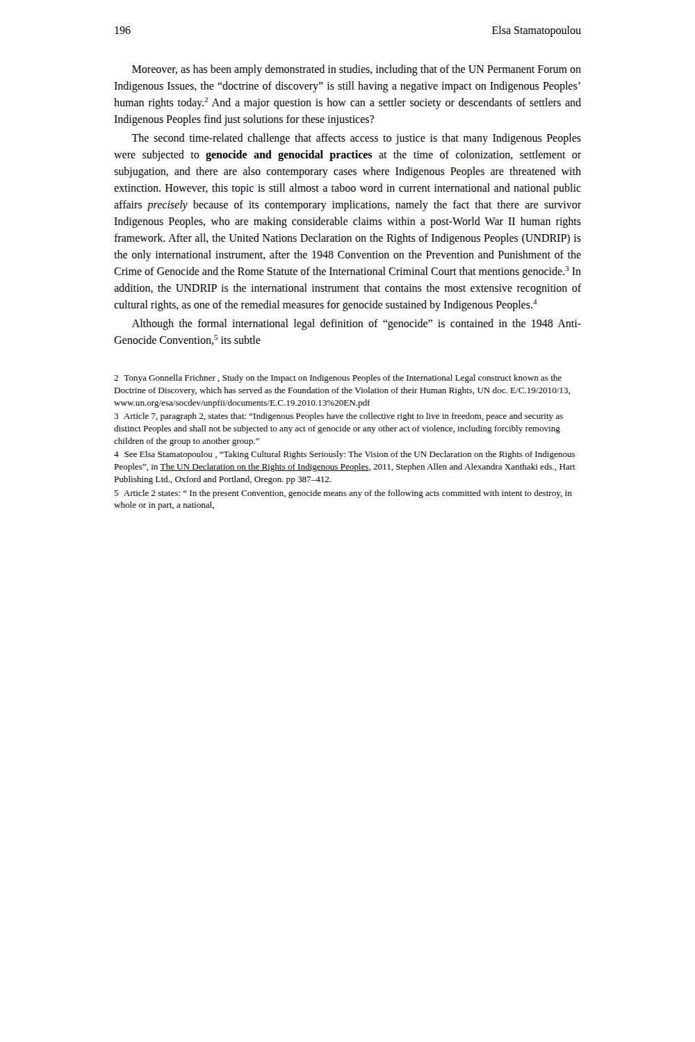196 Elsa Stamatopoulou
Moreover, as has been amply demonstrated in studies, including that of the UN Permanent Forum on Indigenous Issues, the “doctrine of discovery” is still having a negative impact on Indigenous Peoples’ human rights today.2 And a major question is how can a settler society or descendants of settlers and Indigenous Peoples find just solutions for these injustices?
The second time-related challenge that affects access to justice is that many Indigenous Peoples were subjected to genocide and genocidal practices at the time of colonization, settlement or subjugation, and there are also contemporary cases where Indigenous Peoples are threatened with extinction. However, this topic is still almost a taboo word in current international and national public affairs precisely because of its contemporary implications, namely the fact that there are survivor Indigenous Peoples, who are making considerable claims within a post-World War II human rights framework. After all, the United Nations Declaration on the Rights of Indigenous Peoples (UNDRIP) is the only international instrument, after the 1948 Convention on the Prevention and Punishment of the Crime of Genocide and the Rome Statute of the International Criminal Court that mentions genocide.3 In addition, the UNDRIP is the international instrument that contains the most extensive recognition of cultural rights, as one of the remedial measures for genocide sustained by Indigenous Peoples.4
Although the formal international legal definition of “genocide” is contained in the 1948 Anti-Genocide Convention,5 its subtle
2 Tonya Gonnella Frichner , Study on the Impact on Indigenous Peoples of the International Legal construct known as the Doctrine of Discovery, which has served as the Foundation of the Violation of their Human Rights, UN doc. E/C.19/2010/13, www.un.org/esa/socdev/unpfii/documents/E.C.19.2010.13%20EN.pdf
3 Article 7, paragraph 2, states that: “Indigenous Peoples have the collective right to live in freedom, peace and security as distinct Peoples and shall not be subjected to any act of genocide or any other act of violence, including forcibly removing children of the group to another group.”
4 See Elsa Stamatopoulou , “Taking Cultural Rights Seriously: The Vision of the UN Declaration on the Rights of Indigenous Peoples”, in The UN Declaration on the Rights of Indigenous Peoples, 2011, Stephen Allen and Alexandra Xanthaki eds., Hart Publishing Ltd., Oxford and Portland, Oregon. pp 387–412.
5 Article 2 states: “ In the present Convention, genocide means any of the following acts committed with intent to destroy, in whole or in part, a national,